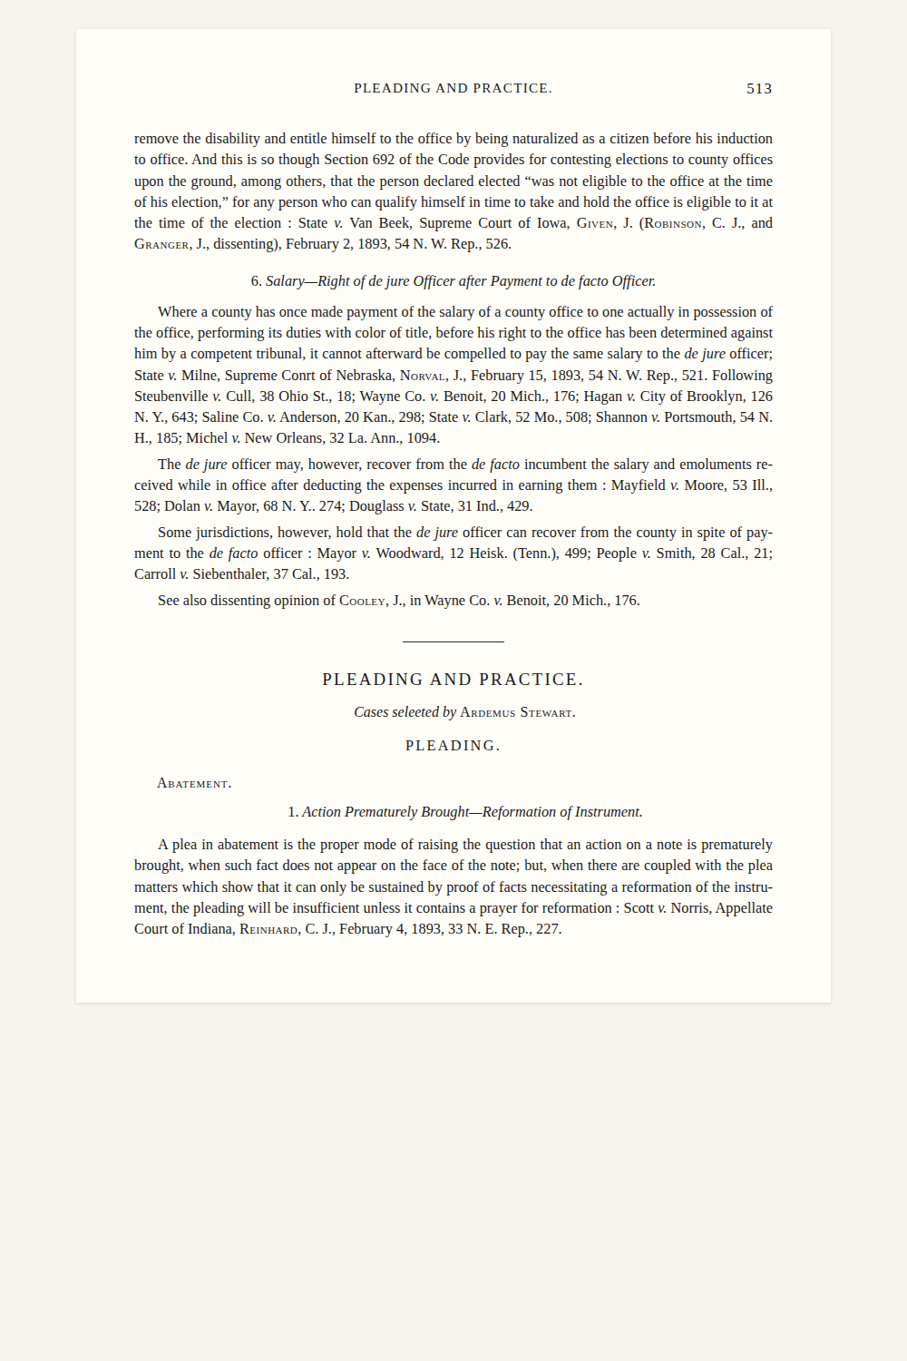Pleading and Practice. 513
remove the disability and entitle himself to the office by being naturalized as a citizen before his induction to office. And this is so though Section 692 of the Code provides for contesting elections to county offices upon the ground, among others, that the person declared elected “was not eligible to the office at the time of his election,” for any person who can qualify himself in time to take and hold the office is eligible to it at the time of the election : State v. Van Beek, Supreme Court of Iowa, Given, J. (Robinson, C. J., and Granger, J., dissenting), February 2, 1893, 54 N. W. Rep., 526.
6. Salary—Right of de jure Officer after Payment to de facto Officer.
Where a county has once made payment of the salary of a county office to one actually in possession of the office, performing its duties with color of title, before his right to the office has been determined against him by a competent tribunal, it cannot afterward be compelled to pay the same salary to the de jure officer; State v. Milne, Supreme Conrt of Nebraska, Norval, J., February 15, 1893, 54 N. W. Rep., 521. Following Steubenville v. Cull, 38 Ohio St., 18; Wayne Co. v. Benoit, 20 Mich., 176; Hagan v. City of Brooklyn, 126 N. Y., 643; Saline Co. v. Anderson, 20 Kan., 298; State v. Clark, 52 Mo., 508; Shannon v. Portsmouth, 54 N. H., 185; Michel v. New Orleans, 32 La. Ann., 1094.
The de jure officer may, however, recover from the de facto incumbent the salary and emoluments received while in office after deducting the expenses incurred in earning them : Mayfield v. Moore, 53 Ill., 528; Dolan v. Mayor, 68 N. Y.. 274; Douglass v. State, 31 Ind., 429.
Some jurisdictions, however, hold that the de jure officer can recover from the county in spite of payment to the de facto officer : Mayor v. Woodward, 12 Heisk. (Tenn.), 499; People v. Smith, 28 Cal., 21; Carroll v. Siebenthaler, 37 Cal., 193.
See also dissenting opinion of Cooley, J., in Wayne Co. v. Benoit, 20 Mich., 176.
Pleading and Practice.
Cases seleeted by Ardemus Stewart.
Pleading.
Abatement.
1. Action Prematurely Brought—Reformation of Instrument.
A plea in abatement is the proper mode of raising the question that an action on a note is prematurely brought, when such fact does not appear on the face of the note; but, when there are coupled with the plea matters which show that it can only be sustained by proof of facts necessitating a reformation of the instrument, the pleading will be insufficient unless it contains a prayer for reformation : Scott v. Norris, Appellate Court of Indiana, Reinhard, C. J., February 4, 1893, 33 N. E. Rep., 227.